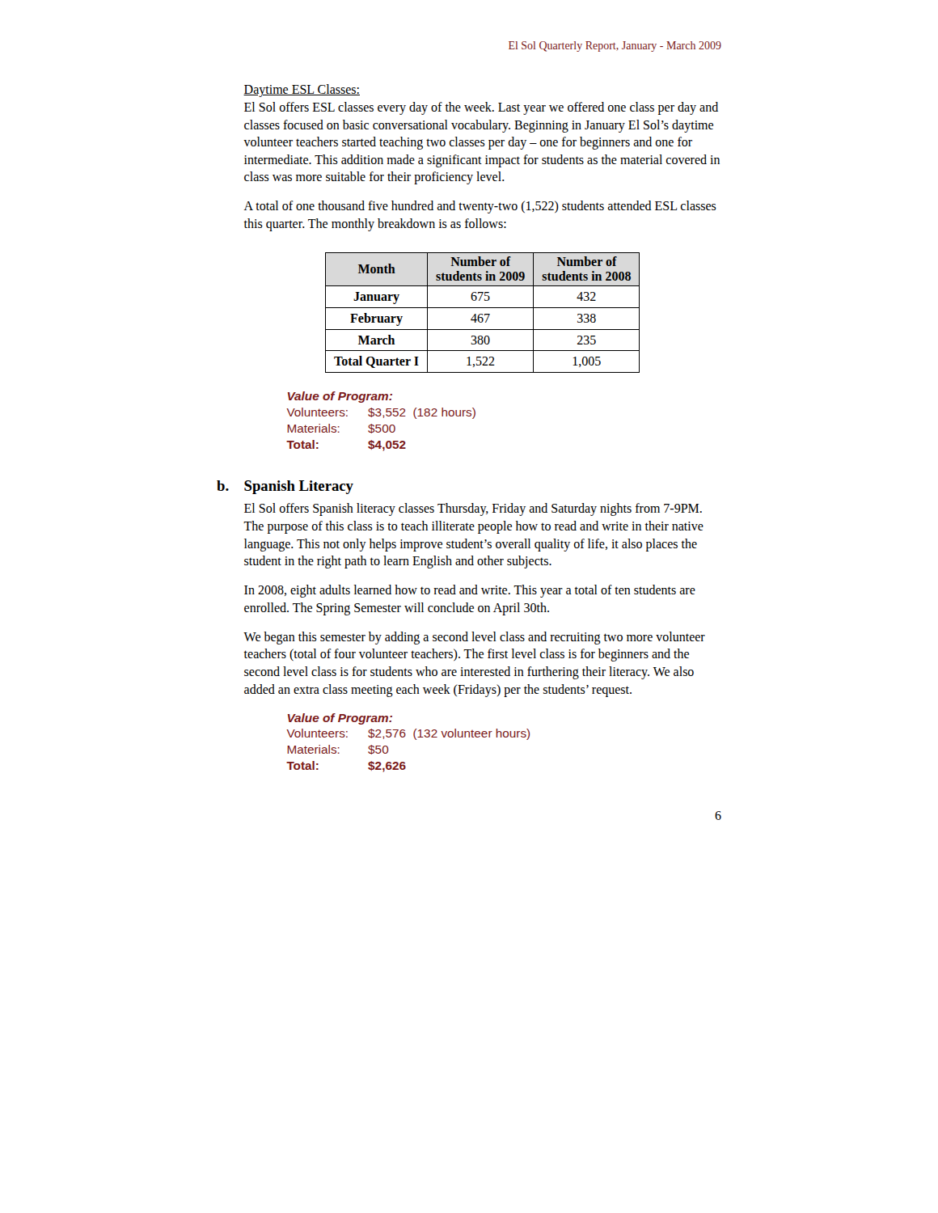El Sol Quarterly Report, January - March 2009
Daytime ESL Classes:
El Sol offers ESL classes every day of the week. Last year we offered one class per day and classes focused on basic conversational vocabulary. Beginning in January El Sol’s daytime volunteer teachers started teaching two classes per day – one for beginners and one for intermediate. This addition made a significant impact for students as the material covered in class was more suitable for their proficiency level.
A total of one thousand five hundred and twenty-two (1,522) students attended ESL classes this quarter. The monthly breakdown is as follows:
| Month | Number of students in 2009 | Number of students in 2008 |
| --- | --- | --- |
| January | 675 | 432 |
| February | 467 | 338 |
| March | 380 | 235 |
| Total Quarter I | 1,522 | 1,005 |
Value of Program:
| Volunteers: | $3,552 (182 hours) |
| Materials: | $500 |
| Total: | $4,052 |
b. Spanish Literacy
El Sol offers Spanish literacy classes Thursday, Friday and Saturday nights from 7-9PM. The purpose of this class is to teach illiterate people how to read and write in their native language. This not only helps improve student’s overall quality of life, it also places the student in the right path to learn English and other subjects.
In 2008, eight adults learned how to read and write. This year a total of ten students are enrolled. The Spring Semester will conclude on April 30th.
We began this semester by adding a second level class and recruiting two more volunteer teachers (total of four volunteer teachers). The first level class is for beginners and the second level class is for students who are interested in furthering their literacy. We also added an extra class meeting each week (Fridays) per the students’ request.
Value of Program:
| Volunteers: | $2,576 (132 volunteer hours) |
| Materials: | $50 |
| Total: | $2,626 |
6